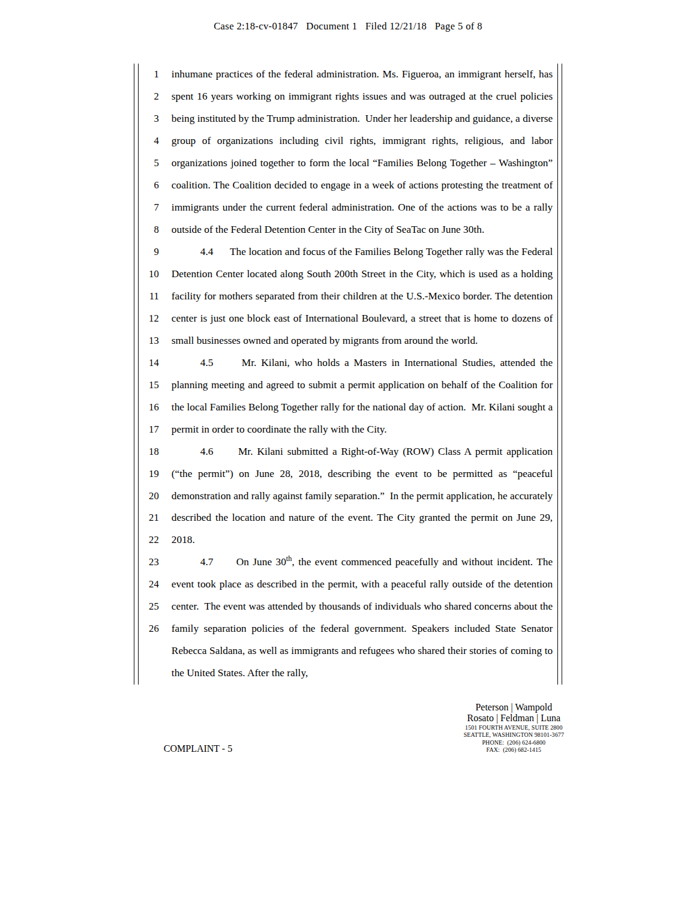Case 2:18-cv-01847 Document 1 Filed 12/21/18 Page 5 of 8
1
2
3
4
5
6
7
8
9
10
11
12
13
14
15
16
17
18
19
20
21
22
23
24
25
26
inhumane practices of the federal administration. Ms. Figueroa, an immigrant herself, has spent 16 years working on immigrant rights issues and was outraged at the cruel policies being instituted by the Trump administration. Under her leadership and guidance, a diverse group of organizations including civil rights, immigrant rights, religious, and labor organizations joined together to form the local “Families Belong Together – Washington” coalition. The Coalition decided to engage in a week of actions protesting the treatment of immigrants under the current federal administration. One of the actions was to be a rally outside of the Federal Detention Center in the City of SeaTac on June 30th.
4.4 The location and focus of the Families Belong Together rally was the Federal Detention Center located along South 200th Street in the City, which is used as a holding facility for mothers separated from their children at the U.S.-Mexico border. The detention center is just one block east of International Boulevard, a street that is home to dozens of small businesses owned and operated by migrants from around the world.
4.5 Mr. Kilani, who holds a Masters in International Studies, attended the planning meeting and agreed to submit a permit application on behalf of the Coalition for the local Families Belong Together rally for the national day of action. Mr. Kilani sought a permit in order to coordinate the rally with the City.
4.6 Mr. Kilani submitted a Right-of-Way (ROW) Class A permit application (“the permit”) on June 28, 2018, describing the event to be permitted as “peaceful demonstration and rally against family separation.” In the permit application, he accurately described the location and nature of the event. The City granted the permit on June 29, 2018.
4.7 On June 30th, the event commenced peacefully and without incident. The event took place as described in the permit, with a peaceful rally outside of the detention center. The event was attended by thousands of individuals who shared concerns about the family separation policies of the federal government. Speakers included State Senator Rebecca Saldana, as well as immigrants and refugees who shared their stories of coming to the United States. After the rally,
COMPLAINT - 5
Peterson | Wampold
Rosato | Feldman | Luna
1501 FOURTH AVENUE, SUITE 2800
SEATTLE, WASHINGTON 98101-3677
PHONE: (206) 624-6800
FAX: (206) 682-1415